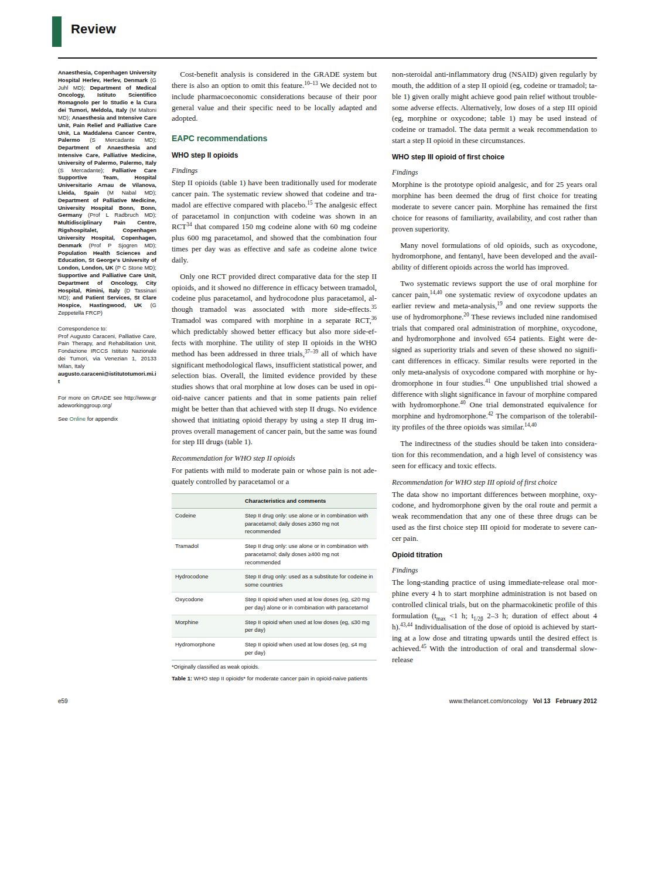Review
Anaesthesia, Copenhagen University Hospital Herlev, Herlev, Denmark (G Juhl MD); Department of Medical Oncology, Istituto Scientifico Romagnolo per lo Studio e la Cura dei Tumori, Meldola, Italy (M Maltoni MD); Anaesthesia and Intensive Care Unit, Pain Relief and Palliative Care Unit, La Maddalena Cancer Centre, Palermo (S Mercadante MD); Department of Anaesthesia and Intensive Care, Palliative Medicine, University of Palermo, Palermo, Italy (S Mercadante); Palliative Care Supportive Team, Hospital Universitario Arnau de Vilanova, Lleida, Spain (M Nabal MD); Department of Palliative Medicine, University Hospital Bonn, Bonn, Germany (Prof L Radbruch MD); Multidisciplinary Pain Centre, Rigshospitalet, Copenhagen University Hospital, Copenhagen, Denmark (Prof P Sjogren MD); Population Health Sciences and Education, St George's University of London, London, UK (P C Stone MD); Supportive and Palliative Care Unit, Department of Oncology, City Hospital, Rimini, Italy (D Tassinari MD); and Patient Services, St Clare Hospice, Hastingwood, UK (G Zeppetella FRCP)
Correspondence to:
Prof Augusto Caraceni, Palliative Care, Pain Therapy, and Rehabilitation Unit, Fondazione IRCCS Istituto Nazionale dei Tumori, via Venezian 1, 20133 Milan, Italy
augusto.caraceni@istitutotumori.mi.it
For more on GRADE see http://www.gradeworkinggroup.org/
See Online for appendix
Cost-benefit analysis is considered in the GRADE system but there is also an option to omit this feature.10–13 We decided not to include pharmacoeconomic considerations because of their poor general value and their specific need to be locally adapted and adopted.
EAPC recommendations
WHO step II opioids
Findings
Step II opioids (table 1) have been traditionally used for moderate cancer pain. The systematic review showed that codeine and tramadol are effective compared with placebo.15 The analgesic effect of paracetamol in conjunction with codeine was shown in an RCT34 that compared 150 mg codeine alone with 60 mg codeine plus 600 mg paracetamol, and showed that the combination four times per day was as effective and safe as codeine alone twice daily.
Only one RCT provided direct comparative data for the step II opioids, and it showed no difference in efficacy between tramadol, codeine plus paracetamol, and hydrocodone plus paracetamol, although tramadol was associated with more side-effects.35 Tramadol was compared with morphine in a separate RCT,36 which predictably showed better efficacy but also more side-effects with morphine. The utility of step II opioids in the WHO method has been addressed in three trials,37–39 all of which have significant methodological flaws, insufficient statistical power, and selection bias. Overall, the limited evidence provided by these studies shows that oral morphine at low doses can be used in opioid-naive cancer patients and that in some patients pain relief might be better than that achieved with step II drugs. No evidence showed that initiating opioid therapy by using a step II drug improves overall management of cancer pain, but the same was found for step III drugs (table 1).
Recommendation for WHO step II opioids
For patients with mild to moderate pain or whose pain is not adequately controlled by paracetamol or a
| | Characteristics and comments |
| --- | --- |
| Codeine | Step II drug only: use alone or in combination with paracetamol; daily doses ≥360 mg not recommended |
| Tramadol | Step II drug only: use alone or in combination with paracetamol; daily doses ≥400 mg not recommended |
| Hydrocodone | Step II drug only: used as a substitute for codeine in some countries |
| Oxycodone | Step II opioid when used at low doses (eg, ≤20 mg per day) alone or in combination with paracetamol |
| Morphine | Step II opioid when used at low doses (eg, ≤30 mg per day) |
| Hydromorphone | Step II opioid when used at low doses (eg, ≤4 mg per day) |
*Originally classified as weak opioids.
Table 1: WHO step II opioids* for moderate cancer pain in opioid-naive patients
non-steroidal anti-inflammatory drug (NSAID) given regularly by mouth, the addition of a step II opioid (eg, codeine or tramadol; table 1) given orally might achieve good pain relief without troublesome adverse effects. Alternatively, low doses of a step III opioid (eg, morphine or oxycodone; table 1) may be used instead of codeine or tramadol. The data permit a weak recommendation to start a step II opioid in these circumstances.
WHO step III opioid of first choice
Findings
Morphine is the prototype opioid analgesic, and for 25 years oral morphine has been deemed the drug of first choice for treating moderate to severe cancer pain. Morphine has remained the first choice for reasons of familiarity, availability, and cost rather than proven superiority.
Many novel formulations of old opioids, such as oxycodone, hydromorphone, and fentanyl, have been developed and the availability of different opioids across the world has improved.
Two systematic reviews support the use of oral morphine for cancer pain,14,40 one systematic review of oxycodone updates an earlier review and meta-analysis,19 and one review supports the use of hydromorphone.20 These reviews included nine randomised trials that compared oral administration of morphine, oxycodone, and hydromorphone and involved 654 patients. Eight were designed as superiority trials and seven of these showed no significant differences in efficacy. Similar results were reported in the only meta-analysis of oxycodone compared with morphine or hydromorphone in four studies.41 One unpublished trial showed a difference with slight significance in favour of morphine compared with hydromorphone.40 One trial demonstrated equivalence for morphine and hydromorphone.42 The comparison of the tolerability profiles of the three opioids was similar.14,40
The indirectness of the studies should be taken into consideration for this recommendation, and a high level of consistency was seen for efficacy and toxic effects.
Recommendation for WHO step III opioid of first choice
The data show no important differences between morphine, oxycodone, and hydromorphone given by the oral route and permit a weak recommendation that any one of these three drugs can be used as the first choice step III opioid for moderate to severe cancer pain.
Opioid titration
Findings
The long-standing practice of using immediate-release oral morphine every 4 h to start morphine administration is not based on controlled clinical trials, but on the pharmacokinetic profile of this formulation (tmax <1 h; t1/2β 2–3 h; duration of effect about 4 h).43,44 Individualisation of the dose of opioid is achieved by starting at a low dose and titrating upwards until the desired effect is achieved.45 With the introduction of oral and transdermal slow-release
e59
www.thelancet.com/oncology Vol 13 February 2012